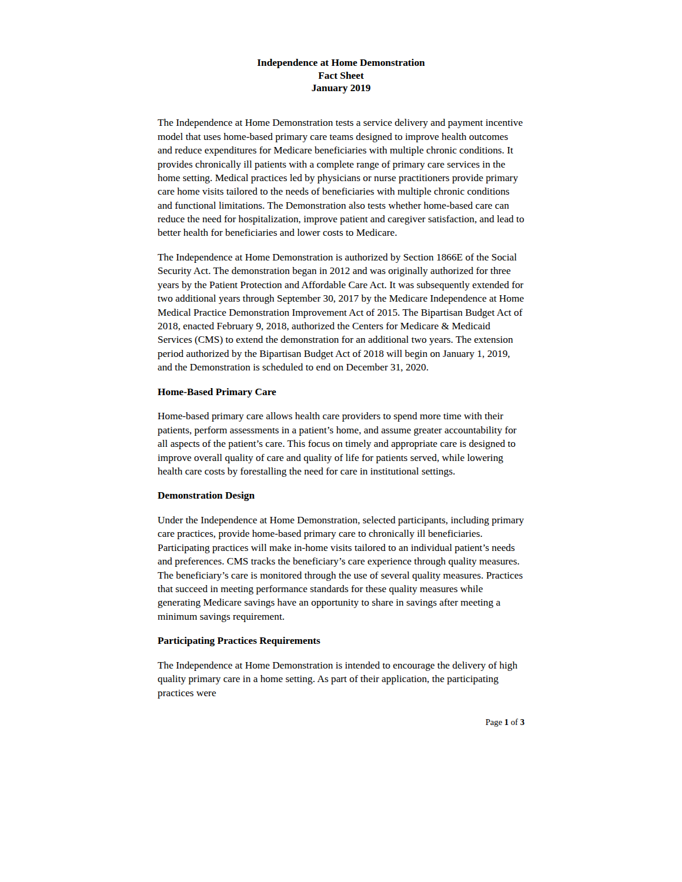Independence at Home Demonstration Fact Sheet January 2019
The Independence at Home Demonstration tests a service delivery and payment incentive model that uses home-based primary care teams designed to improve health outcomes and reduce expenditures for Medicare beneficiaries with multiple chronic conditions. It provides chronically ill patients with a complete range of primary care services in the home setting. Medical practices led by physicians or nurse practitioners provide primary care home visits tailored to the needs of beneficiaries with multiple chronic conditions and functional limitations. The Demonstration also tests whether home-based care can reduce the need for hospitalization, improve patient and caregiver satisfaction, and lead to better health for beneficiaries and lower costs to Medicare.
The Independence at Home Demonstration is authorized by Section 1866E of the Social Security Act. The demonstration began in 2012 and was originally authorized for three years by the Patient Protection and Affordable Care Act. It was subsequently extended for two additional years through September 30, 2017 by the Medicare Independence at Home Medical Practice Demonstration Improvement Act of 2015. The Bipartisan Budget Act of 2018, enacted February 9, 2018, authorized the Centers for Medicare & Medicaid Services (CMS) to extend the demonstration for an additional two years. The extension period authorized by the Bipartisan Budget Act of 2018 will begin on January 1, 2019, and the Demonstration is scheduled to end on December 31, 2020.
Home-Based Primary Care
Home-based primary care allows health care providers to spend more time with their patients, perform assessments in a patient’s home, and assume greater accountability for all aspects of the patient’s care. This focus on timely and appropriate care is designed to improve overall quality of care and quality of life for patients served, while lowering health care costs by forestalling the need for care in institutional settings.
Demonstration Design
Under the Independence at Home Demonstration, selected participants, including primary care practices, provide home-based primary care to chronically ill beneficiaries. Participating practices will make in-home visits tailored to an individual patient’s needs and preferences. CMS tracks the beneficiary’s care experience through quality measures. The beneficiary’s care is monitored through the use of several quality measures. Practices that succeed in meeting performance standards for these quality measures while generating Medicare savings have an opportunity to share in savings after meeting a minimum savings requirement.
Participating Practices Requirements
The Independence at Home Demonstration is intended to encourage the delivery of high quality primary care in a home setting. As part of their application, the participating practices were
Page 1 of 3